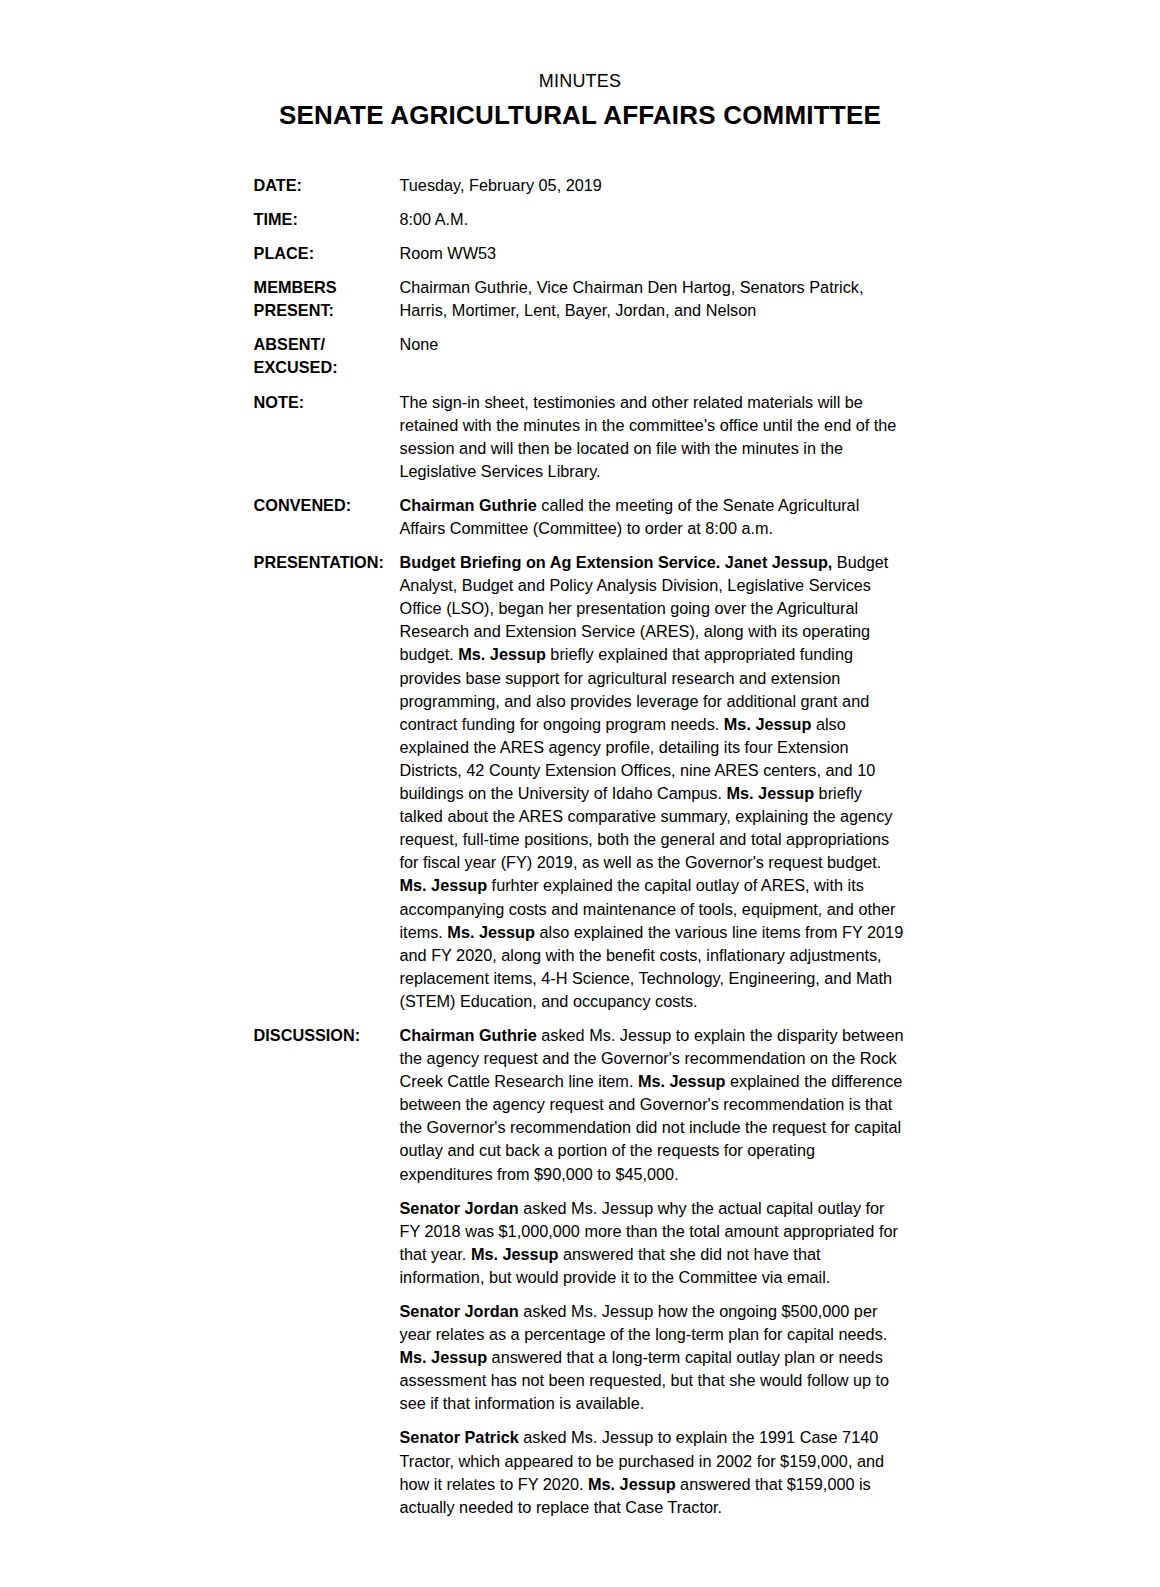MINUTES
SENATE AGRICULTURAL AFFAIRS COMMITTEE
| DATE: | Tuesday, February 05, 2019 |
| TIME: | 8:00 A.M. |
| PLACE: | Room WW53 |
| MEMBERS PRESENT: | Chairman Guthrie, Vice Chairman Den Hartog, Senators Patrick, Harris, Mortimer, Lent, Bayer, Jordan, and Nelson |
| ABSENT/ EXCUSED: | None |
| NOTE: | The sign-in sheet, testimonies and other related materials will be retained with the minutes in the committee's office until the end of the session and will then be located on file with the minutes in the Legislative Services Library. |
| CONVENED: | Chairman Guthrie called the meeting of the Senate Agricultural Affairs Committee (Committee) to order at 8:00 a.m. |
| PRESENTATION: | Budget Briefing on Ag Extension Service. Janet Jessup, Budget Analyst, Budget and Policy Analysis Division, Legislative Services Office (LSO), began her presentation going over the Agricultural Research and Extension Service (ARES), along with its operating budget. Ms. Jessup briefly explained that appropriated funding provides base support for agricultural research and extension programming, and also provides leverage for additional grant and contract funding for ongoing program needs. Ms. Jessup also explained the ARES agency profile, detailing its four Extension Districts, 42 County Extension Offices, nine ARES centers, and 10 buildings on the University of Idaho Campus. Ms. Jessup briefly talked about the ARES comparative summary, explaining the agency request, full-time positions, both the general and total appropriations for fiscal year (FY) 2019, as well as the Governor's request budget. Ms. Jessup furhter explained the capital outlay of ARES, with its accompanying costs and maintenance of tools, equipment, and other items. Ms. Jessup also explained the various line items from FY 2019 and FY 2020, along with the benefit costs, inflationary adjustments, replacement items, 4-H Science, Technology, Engineering, and Math (STEM) Education, and occupancy costs. |
| DISCUSSION: | Chairman Guthrie asked Ms. Jessup to explain the disparity between the agency request and the Governor's recommendation on the Rock Creek Cattle Research line item. Ms. Jessup explained the difference between the agency request and Governor's recommendation is that the Governor's recommendation did not include the request for capital outlay and cut back a portion of the requests for operating expenditures from $90,000 to $45,000. Senator Jordan asked Ms. Jessup why the actual capital outlay for FY 2018 was $1,000,000 more than the total amount appropriated for that year. Ms. Jessup answered that she did not have that information, but would provide it to the Committee via email. Senator Jordan asked Ms. Jessup how the ongoing $500,000 per year relates as a percentage of the long-term plan for capital needs. Ms. Jessup answered that a long-term capital outlay plan or needs assessment has not been requested, but that she would follow up to see if that information is available. Senator Patrick asked Ms. Jessup to explain the 1991 Case 7140 Tractor, which appeared to be purchased in 2002 for $159,000, and how it relates to FY 2020. Ms. Jessup answered that $159,000 is actually needed to replace that Case Tractor. |